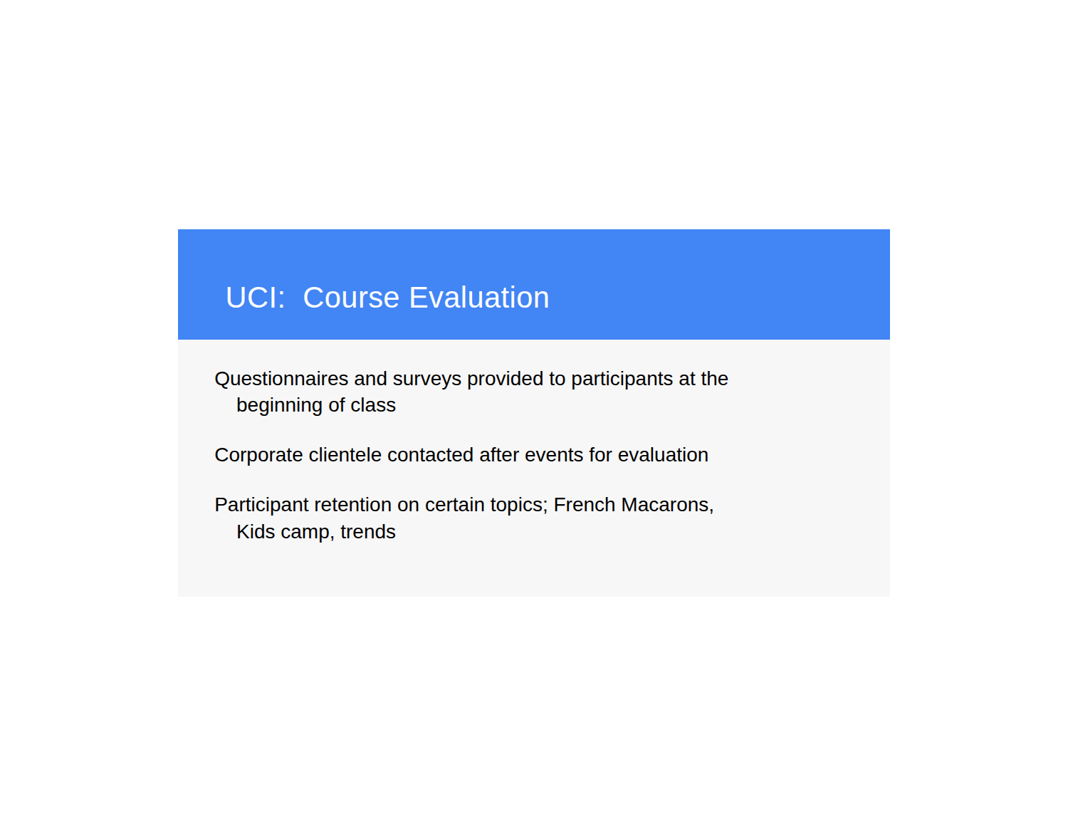UCI: Course Evaluation
Questionnaires and surveys provided to participants at the beginning of class
Corporate clientele contacted after events for evaluation
Participant retention on certain topics; French Macarons, Kids camp, trends